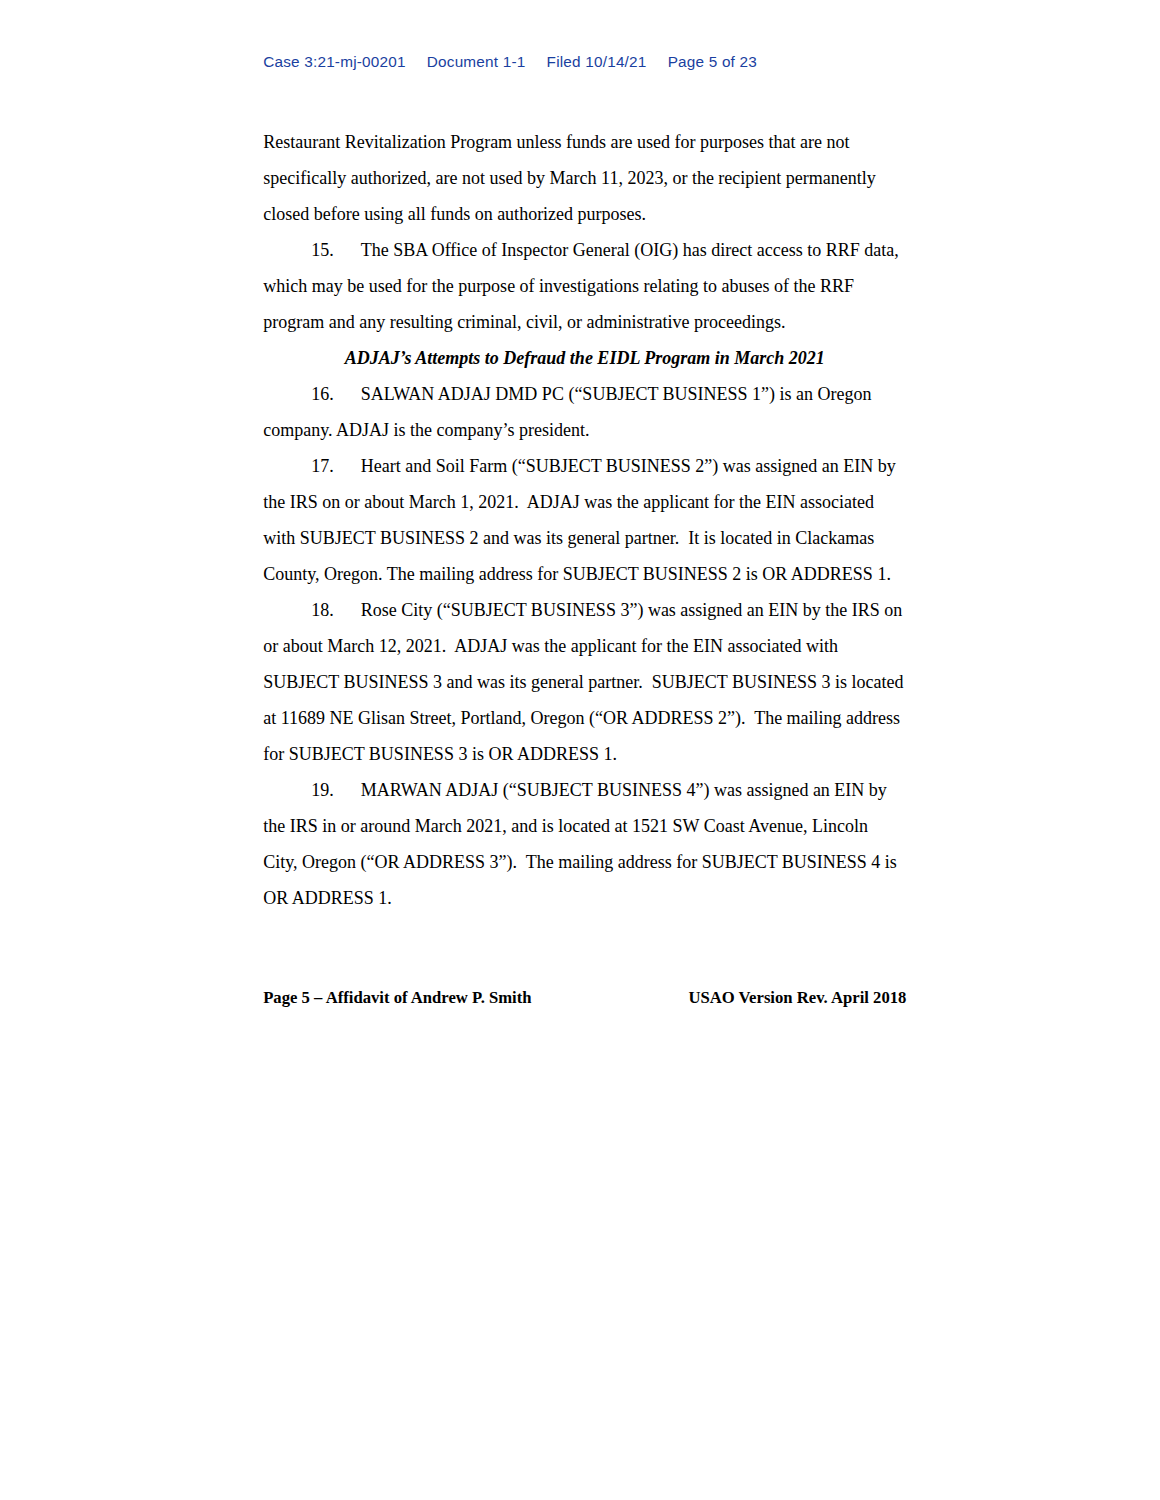Case 3:21-mj-00201 Document 1-1 Filed 10/14/21 Page 5 of 23
Restaurant Revitalization Program unless funds are used for purposes that are not specifically authorized, are not used by March 11, 2023, or the recipient permanently closed before using all funds on authorized purposes.
15. The SBA Office of Inspector General (OIG) has direct access to RRF data, which may be used for the purpose of investigations relating to abuses of the RRF program and any resulting criminal, civil, or administrative proceedings.
ADJAJ’s Attempts to Defraud the EIDL Program in March 2021
16. SALWAN ADJAJ DMD PC (“SUBJECT BUSINESS 1”) is an Oregon company. ADJAJ is the company’s president.
17. Heart and Soil Farm (“SUBJECT BUSINESS 2”) was assigned an EIN by the IRS on or about March 1, 2021. ADJAJ was the applicant for the EIN associated with SUBJECT BUSINESS 2 and was its general partner. It is located in Clackamas County, Oregon. The mailing address for SUBJECT BUSINESS 2 is OR ADDRESS 1.
18. Rose City (“SUBJECT BUSINESS 3”) was assigned an EIN by the IRS on or about March 12, 2021. ADJAJ was the applicant for the EIN associated with SUBJECT BUSINESS 3 and was its general partner. SUBJECT BUSINESS 3 is located at 11689 NE Glisan Street, Portland, Oregon (“OR ADDRESS 2”). The mailing address for SUBJECT BUSINESS 3 is OR ADDRESS 1.
19. MARWAN ADJAJ (“SUBJECT BUSINESS 4”) was assigned an EIN by the IRS in or around March 2021, and is located at 1521 SW Coast Avenue, Lincoln City, Oregon (“OR ADDRESS 3”). The mailing address for SUBJECT BUSINESS 4 is OR ADDRESS 1.
Page 5 – Affidavit of Andrew P. Smith USAO Version Rev. April 2018